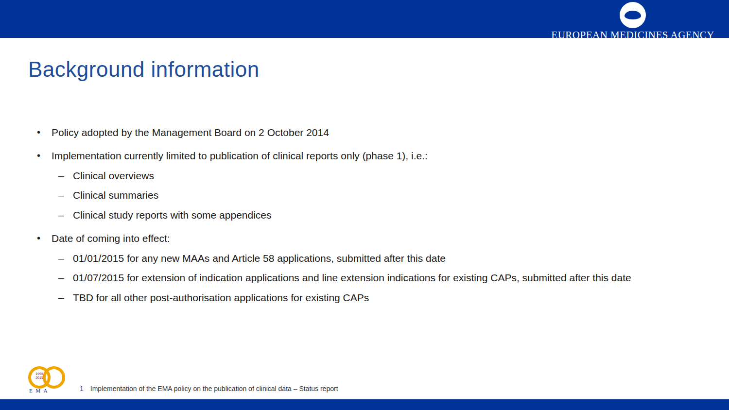EUROPEAN MEDICINES AGENCY
Background information
Policy adopted by the Management Board on 2 October 2014
Implementation currently limited to publication of clinical reports only (phase 1), i.e.:
Clinical overviews
Clinical summaries
Clinical study reports with some appendices
Date of coming into effect:
01/01/2015 for any new MAAs and Article 58 applications, submitted after this date
01/07/2015 for extension of indication applications and line extension indications for existing CAPs, submitted after this date
TBD for all other post-authorisation applications for existing CAPs
1995
2015
E M A
1 Implementation of the EMA policy on the publication of clinical data – Status report